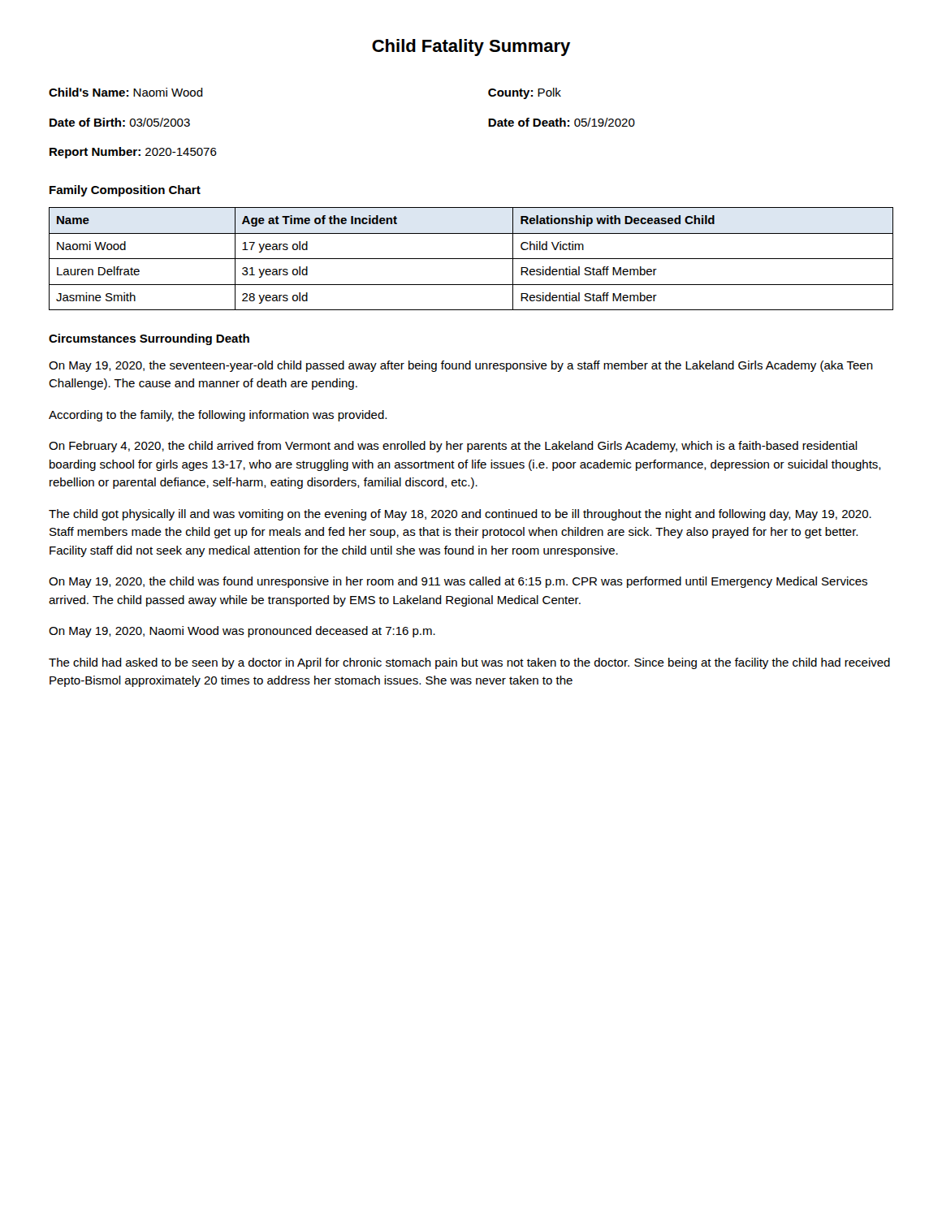Child Fatality Summary
Child's Name: Naomi Wood
County: Polk
Date of Birth: 03/05/2003
Date of Death: 05/19/2020
Report Number: 2020-145076
Family Composition Chart
| Name | Age at Time of the Incident | Relationship with Deceased Child |
| --- | --- | --- |
| Naomi Wood | 17 years old | Child Victim |
| Lauren Delfrate | 31 years old | Residential Staff Member |
| Jasmine Smith | 28 years old | Residential Staff Member |
Circumstances Surrounding Death
On May 19, 2020, the seventeen-year-old child passed away after being found unresponsive by a staff member at the Lakeland Girls Academy (aka Teen Challenge). The cause and manner of death are pending.
According to the family, the following information was provided.
On February 4, 2020, the child arrived from Vermont and was enrolled by her parents at the Lakeland Girls Academy, which is a faith-based residential boarding school for girls ages 13-17, who are struggling with an assortment of life issues (i.e. poor academic performance, depression or suicidal thoughts, rebellion or parental defiance, self-harm, eating disorders, familial discord, etc.).
The child got physically ill and was vomiting on the evening of May 18, 2020 and continued to be ill throughout the night and following day, May 19, 2020. Staff members made the child get up for meals and fed her soup, as that is their protocol when children are sick. They also prayed for her to get better. Facility staff did not seek any medical attention for the child until she was found in her room unresponsive.
On May 19, 2020, the child was found unresponsive in her room and 911 was called at 6:15 p.m. CPR was performed until Emergency Medical Services arrived. The child passed away while be transported by EMS to Lakeland Regional Medical Center.
On May 19, 2020, Naomi Wood was pronounced deceased at 7:16 p.m.
The child had asked to be seen by a doctor in April for chronic stomach pain but was not taken to the doctor. Since being at the facility the child had received Pepto-Bismol approximately 20 times to address her stomach issues. She was never taken to the